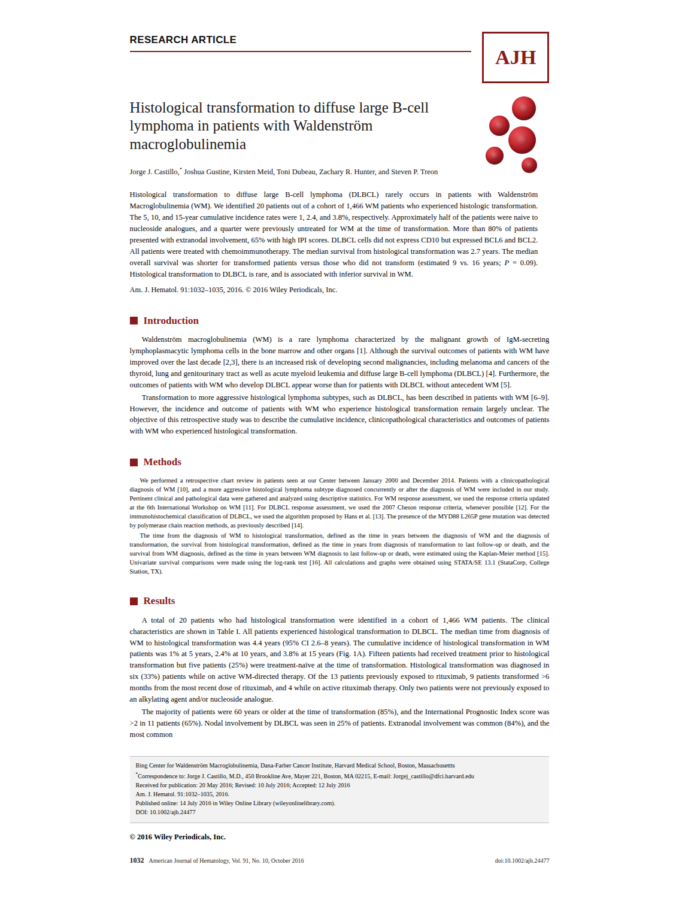RESEARCH ARTICLE
AJH
Histological transformation to diffuse large B-cell lymphoma in patients with Waldenström macroglobulinemia
Jorge J. Castillo,* Joshua Gustine, Kirsten Meid, Toni Dubeau, Zachary R. Hunter, and Steven P. Treon
Histological transformation to diffuse large B-cell lymphoma (DLBCL) rarely occurs in patients with Waldenström Macroglobulinemia (WM). We identified 20 patients out of a cohort of 1,466 WM patients who experienced histologic transformation. The 5, 10, and 15-year cumulative incidence rates were 1, 2.4, and 3.8%, respectively. Approximately half of the patients were naive to nucleoside analogues, and a quarter were previously untreated for WM at the time of transformation. More than 80% of patients presented with extranodal involvement, 65% with high IPI scores. DLBCL cells did not express CD10 but expressed BCL6 and BCL2. All patients were treated with chemoimmunotherapy. The median survival from histological transformation was 2.7 years. The median overall survival was shorter for transformed patients versus those who did not transform (estimated 9 vs. 16 years; P = 0.09). Histological transformation to DLBCL is rare, and is associated with inferior survival in WM.
Am. J. Hematol. 91:1032–1035, 2016. © 2016 Wiley Periodicals, Inc.
Introduction
Waldenström macroglobulinemia (WM) is a rare lymphoma characterized by the malignant growth of IgM-secreting lymphoplasmacytic lymphoma cells in the bone marrow and other organs [1]. Although the survival outcomes of patients with WM have improved over the last decade [2,3], there is an increased risk of developing second malignancies, including melanoma and cancers of the thyroid, lung and genitourinary tract as well as acute myeloid leukemia and diffuse large B-cell lymphoma (DLBCL) [4]. Furthermore, the outcomes of patients with WM who develop DLBCL appear worse than for patients with DLBCL without antecedent WM [5].
Transformation to more aggressive histological lymphoma subtypes, such as DLBCL, has been described in patients with WM [6–9]. However, the incidence and outcome of patients with WM who experience histological transformation remain largely unclear. The objective of this retrospective study was to describe the cumulative incidence, clinicopathological characteristics and outcomes of patients with WM who experienced histological transformation.
Methods
We performed a retrospective chart review in patients seen at our Center between January 2000 and December 2014. Patients with a clinicopathological diagnosis of WM [10], and a more aggressive histological lymphoma subtype diagnosed concurrently or after the diagnosis of WM were included in our study. Pertinent clinical and pathological data were gathered and analyzed using descriptive statistics. For WM response assessment, we used the response criteria updated at the 6th International Workshop on WM [11]. For DLBCL response assessment, we used the 2007 Cheson response criteria, whenever possible [12]. For the immunohistochemical classification of DLBCL, we used the algorithm proposed by Hans et al. [13]. The presence of the MYD88 L265P gene mutation was detected by polymerase chain reaction methods, as previously described [14].
The time from the diagnosis of WM to histological transformation, defined as the time in years between the diagnosis of WM and the diagnosis of transformation, the survival from histological transformation, defined as the time in years from diagnosis of transformation to last follow-up or death, and the survival from WM diagnosis, defined as the time in years between WM diagnosis to last follow-up or death, were estimated using the Kaplan-Meier method [15]. Univariate survival comparisons were made using the log-rank test [16]. All calculations and graphs were obtained using STATA/SE 13.1 (StataCorp, College Station, TX).
Results
A total of 20 patients who had histological transformation were identified in a cohort of 1,466 WM patients. The clinical characteristics are shown in Table I. All patients experienced histological transformation to DLBCL. The median time from diagnosis of WM to histological transformation was 4.4 years (95% CI 2.6–8 years). The cumulative incidence of histological transformation in WM patients was 1% at 5 years, 2.4% at 10 years, and 3.8% at 15 years (Fig. 1A). Fifteen patients had received treatment prior to histological transformation but five patients (25%) were treatment-naïve at the time of transformation. Histological transformation was diagnosed in six (33%) patients while on active WM-directed therapy. Of the 13 patients previously exposed to rituximab, 9 patients transformed >6 months from the most recent dose of rituximab, and 4 while on active rituximab therapy. Only two patients were not previously exposed to an alkylating agent and/or nucleoside analogue.
The majority of patients were 60 years or older at the time of transformation (85%), and the International Prognostic Index score was >2 in 11 patients (65%). Nodal involvement by DLBCL was seen in 25% of patients. Extranodal involvement was common (84%), and the most common
Bing Center for Waldenström Macroglobulinemia, Dana-Farber Cancer Institute, Harvard Medical School, Boston, Massachusettts
*Correspondence to: Jorge J. Castillo, M.D., 450 Brookline Ave, Mayer 221, Boston, MA 02215, E-mail: Jorgej_castillo@dfci.harvard.edu
Received for publication: 20 May 2016; Revised: 10 July 2016; Accepted: 12 July 2016
Am. J. Hematol. 91:1032–1035, 2016.
Published online: 14 July 2016 in Wiley Online Library (wileyonlinelibrary.com).
DOI: 10.1002/ajh.24477
© 2016 Wiley Periodicals, Inc.
1032 American Journal of Hematology, Vol. 91, No. 10, October 2016
doi:10.1002/ajh.24477